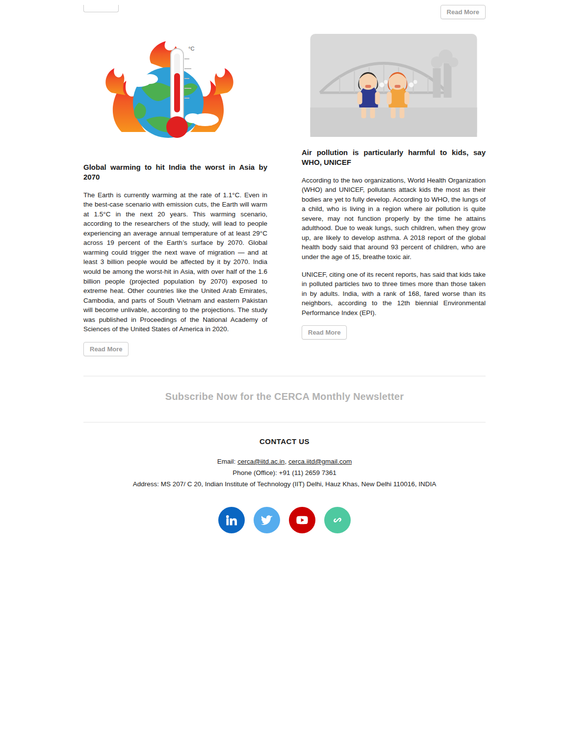Read More
°C
Global warming to hit India the worst in Asia by 2070
The Earth is currently warming at the rate of 1.1°C. Even in the best-case scenario with emission cuts, the Earth will warm at 1.5°C in the next 20 years. This warming scenario, according to the researchers of the study, will lead to people experiencing an average annual temperature of at least 29°C across 19 percent of the Earth’s surface by 2070. Global warming could trigger the next wave of migration — and at least 3 billion people would be affected by it by 2070. India would be among the worst-hit in Asia, with over half of the 1.6 billion people (projected population by 2070) exposed to extreme heat. Other countries like the United Arab Emirates, Cambodia, and parts of South Vietnam and eastern Pakistan will become unlivable, according to the projections. The study was published in Proceedings of the National Academy of Sciences of the United States of America in 2020.
Read More
Air pollution is particularly harmful to kids, say WHO, UNICEF
According to the two organizations, World Health Organization (WHO) and UNICEF, pollutants attack kids the most as their bodies are yet to fully develop. According to WHO, the lungs of a child, who is living in a region where air pollution is quite severe, may not function properly by the time he attains adulthood. Due to weak lungs, such children, when they grow up, are likely to develop asthma. A 2018 report of the global health body said that around 93 percent of children, who are under the age of 15, breathe toxic air.
UNICEF, citing one of its recent reports, has said that kids take in polluted particles two to three times more than those taken in by adults. India, with a rank of 168, fared worse than its neighbors, according to the 12th biennial Environmental Performance Index (EPI).
Read More
Subscribe Now for the CERCA Monthly Newsletter
CONTACT US
Email: cerca@iitd.ac.in, cerca.iitd@gmail.com
Phone (Office): +91 (11) 2659 7361
Address: MS 207/ C 20, Indian Institute of Technology (IIT) Delhi, Hauz Khas, New Delhi 110016, INDIA